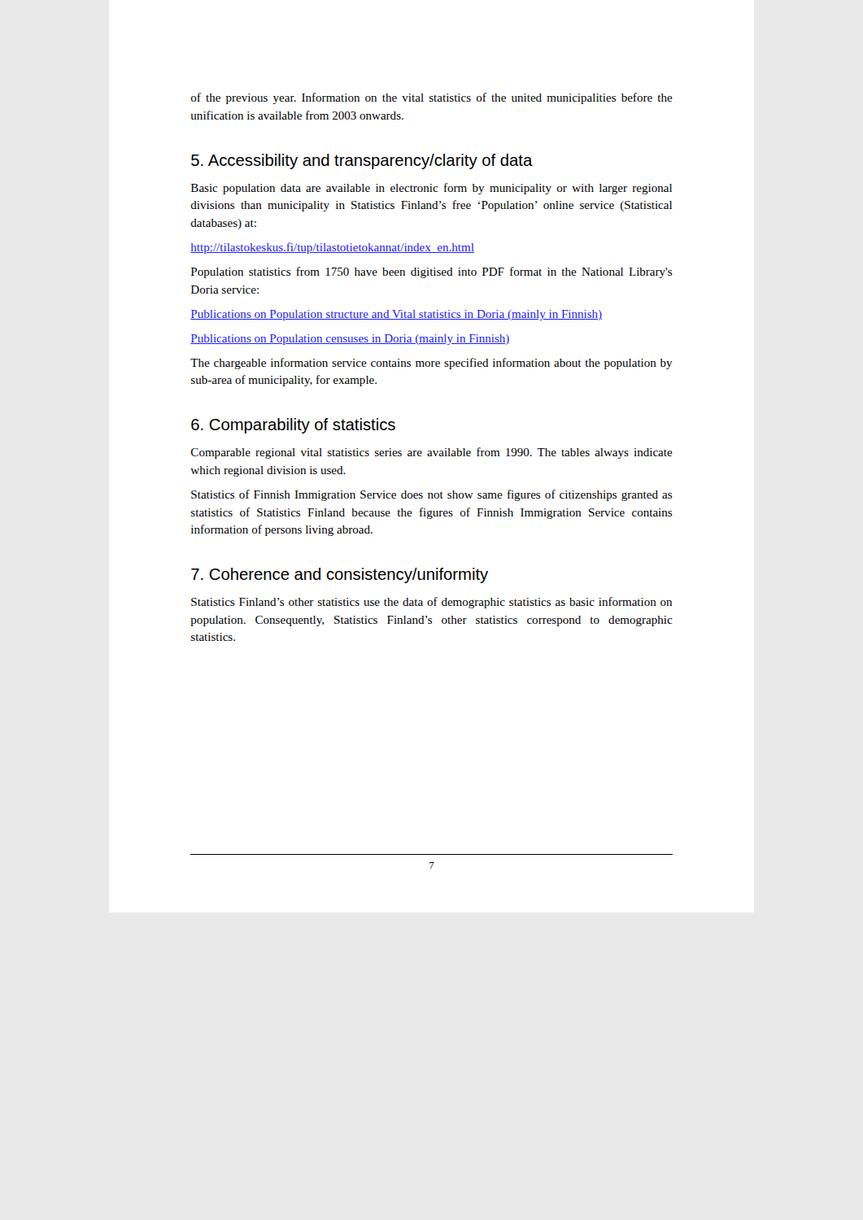of the previous year. Information on the vital statistics of the united municipalities before the unification is available from 2003 onwards.
5. Accessibility and transparency/clarity of data
Basic population data are available in electronic form by municipality or with larger regional divisions than municipality in Statistics Finland’s free ‘Population’ online service (Statistical databases) at:
http://tilastokeskus.fi/tup/tilastotietokannat/index_en.html
Population statistics from 1750 have been digitised into PDF format in the National Library's Doria service:
Publications on Population structure and Vital statistics in Doria (mainly in Finnish)
Publications on Population censuses in Doria (mainly in Finnish)
The chargeable information service contains more specified information about the population by sub-area of municipality, for example.
6. Comparability of statistics
Comparable regional vital statistics series are available from 1990. The tables always indicate which regional division is used.
Statistics of Finnish Immigration Service does not show same figures of citizenships granted as statistics of Statistics Finland because the figures of Finnish Immigration Service contains information of persons living abroad.
7. Coherence and consistency/uniformity
Statistics Finland’s other statistics use the data of demographic statistics as basic information on population. Consequently, Statistics Finland’s other statistics correspond to demographic statistics.
7